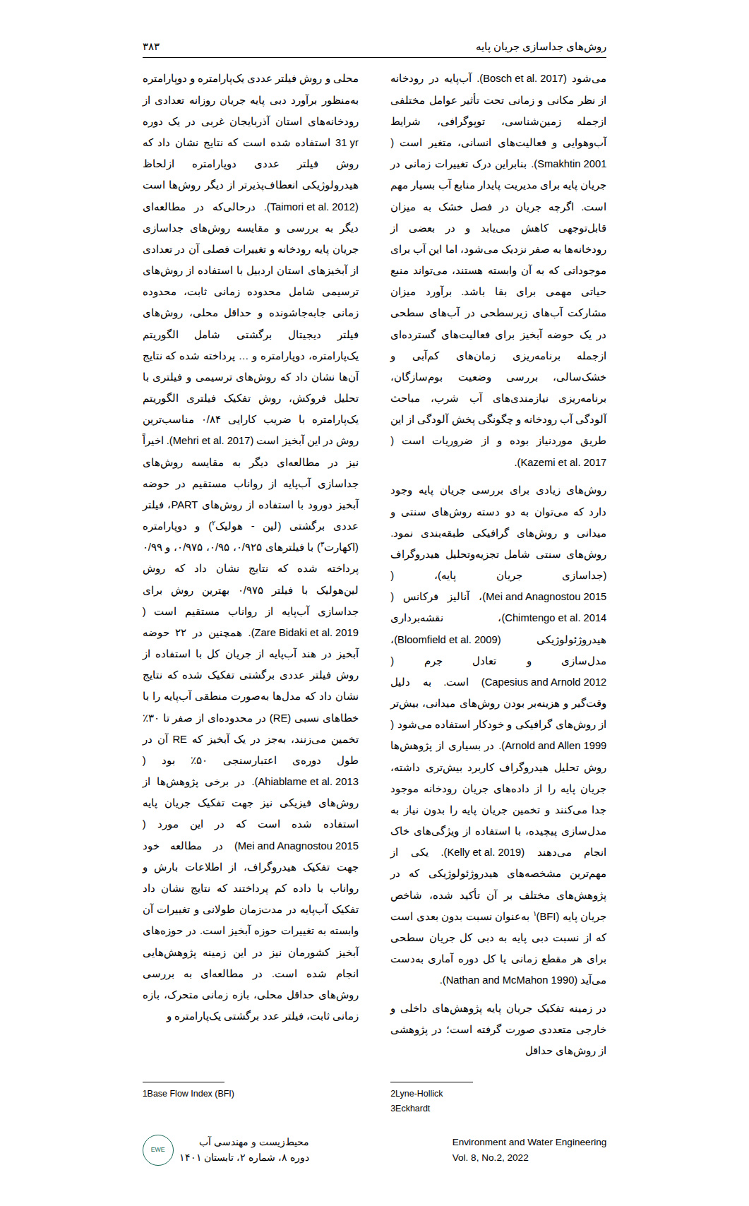روش‌های جداسازی جریان پایه
۳۸۳
می‌شود (Bosch et al. 2017). آب‌پایه در رودخانه از نظر مکانی و زمانی تحت تأثیر عوامل مختلفی ازجمله زمین‌شناسی، توپوگرافی، شرایط آب‌وهوایی و فعالیت‌های انسانی، متغیر است (Smakhtin 2001). بنابراین درک تغییرات زمانی در جریان پایه برای مدیریت پایدار منابع آب بسیار مهم است. اگرچه جریان در فصل خشک به میزان قابل‌توجهی کاهش می‌یابد و در بعضی از رودخانه‌ها به صفر نزدیک می‌شود، اما این آب برای موجوداتی که به آن وابسته هستند، می‌تواند منبع حیاتی مهمی برای بقا باشد. برآورد میزان مشارکت آب‌های زیرسطحی در آب‌های سطحی در یک حوضه آبخیز برای فعالیت‌های گسترده‌ای ازجمله برنامه‌ریزی زمان‌های کم‌آبی و خشک‌سالی، بررسی وضعیت بوم‌سازگان، برنامه‌ریزی نیازمندی‌های آب شرب، مباحث آلودگی آب رودخانه و چگونگی پخش آلودگی از این طریق موردنیاز بوده و از ضروریات است (Kazemi et al. 2017).
روش‌های زیادی برای بررسی جریان پایه وجود دارد که می‌توان به دو دسته روش‌های سنتی و میدانی و روش‌های گرافیکی طبقه‌بندی نمود. روش‌های سنتی شامل تجزیه‌وتحلیل هیدروگراف (جداسازی جریان پایه)، (Mei and Anagnostou 2015)، آنالیز فرکانس (Chimtengo et al. 2014)، نقشه‌برداری هیدروژئولوژیکی (Bloomfield et al. 2009)، مدل‌سازی و تعادل جرم (Capesius and Arnold 2012) است. به دلیل وقت‌گیر و هزینه‌بر بودن روش‌های میدانی، بیش‌تر از روش‌های گرافیکی و خودکار استفاده می‌شود (Arnold and Allen 1999). در بسیاری از پژوهش‌ها روش تحلیل هیدروگراف کاربرد بیش‌تری داشته، جریان پایه را از داده‌های جریان رودخانه موجود جدا می‌کنند و تخمین جریان پایه را بدون نیاز به مدل‌سازی پیچیده، با استفاده از ویژگی‌های خاک انجام می‌دهند (Kelly et al. 2019). یکی از مهم‌ترین مشخصه‌های هیدروژئولوژیکی که در پژوهش‌های مختلف بر آن تأکید شده، شاخص جریان پایه (BFI)۱ به‌عنوان نسبت بدون بعدی است که از نسبت دبی پایه به دبی کل جریان سطحی برای هر مقطع زمانی یا کل دوره آماری به‌دست می‌آید (Nathan and McMahon 1990).
در زمینه تفکیک جریان پایه پژوهش‌های داخلی و خارجی متعددی صورت گرفته است؛ در پژوهشی از روش‌های حداقل
محلی و روش فیلتر عددی یک‌پارامتره و دوپارامتره به‌منظور برآورد دبی پایه جریان روزانه تعدادی از رودخانه‌های استان آذربایجان غربی در یک دوره 31 yr استفاده شده است که نتایج نشان داد که روش فیلتر عددی دوپارامتره ازلحاظ هیدرولوژیکی انعطاف‌پذیرتر از دیگر روش‌ها است (Taimori et al. 2012). درحالی‌که در مطالعه‌ای دیگر به بررسی و مقایسه روش‌های جداسازی جریان پایه رودخانه و تغییرات فصلی آن در تعدادی از آبخیزهای استان اردبیل با استفاده از روش‌های ترسیمی شامل محدوده زمانی ثابت، محدوده زمانی جابه‌جاشونده و حداقل محلی، روش‌های فیلتر دیجیتال برگشتی شامل الگوریتم یک‌پارامتره، دوپارامتره و … پرداخته شده که نتایج آن‌ها نشان داد که روش‌های ترسیمی و فیلتری با تحلیل فروکش، روش تفکیک فیلتری الگوریتم یک‌پارامتره با ضریب کارایی ۰/۸۴ مناسب‌ترین روش در این آبخیز است (Mehri et al. 2017). اخیراً نیز در مطالعه‌ای دیگر به مقایسه روش‌های جداسازی آب‌پایه از رواناب مستقیم در حوضه آبخیز دورود با استفاده از روش‌های PART، فیلتر عددی برگشتی (لین - هولیک۲) و دوپارامتره (اکهارت۳) با فیلترهای ۰/۹۲۵، ۰/۹۵، ۰/۹۷۵، و ۰/۹۹ پرداخته شده که نتایج نشان داد که روش لین‌هولیک با فیلتر ۰/۹۷۵ بهترین روش برای جداسازی آب‌پایه از رواناب مستقیم است (Zare Bidaki et al. 2019). همچنین در ۲۲ حوضه آبخیز در هند آب‌پایه از جریان کل با استفاده از روش فیلتر عددی برگشتی تفکیک شده که نتایج نشان داد که مدل‌ها به‌صورت منطقی آب‌پایه را با خطاهای نسبی (RE) در محدوده‌ای از صفر تا ۳۰٪ تخمین می‌زنند، به‌جز در یک آبخیز که RE آن در طول دوره‌ی اعتبارسنجی ۵۰٪ بود (Ahiablame et al. 2013). در برخی پژوهش‌ها از روش‌های فیزیکی نیز جهت تفکیک جریان پایه استفاده شده است که در این مورد (Mei and Anagnostou 2015) در مطالعه خود جهت تفکیک هیدروگراف، از اطلاعات بارش و رواناب با داده کم پرداختند که نتایج نشان داد تفکیک آب‌پایه در مدت‌زمان طولانی و تغییرات آن وابسته به تغییرات حوزه آبخیز است. در حوزه‌های آبخیز کشورمان نیز در این زمینه پژوهش‌هایی انجام شده است. در مطالعه‌ای به بررسی روش‌های حداقل محلی، بازه زمانی متحرک، بازه زمانی ثابت، فیلتر عدد برگشتی یک‌پارامتره و
2Lyne-Hollick
3Eckhardt
1Base Flow Index (BFI)
Environment and Water Engineering
Vol. 8, No.2, 2022
محیط‌زیست و مهندسی آب
دوره ۸، شماره ۲، تابستان ۱۴۰۱
EWE